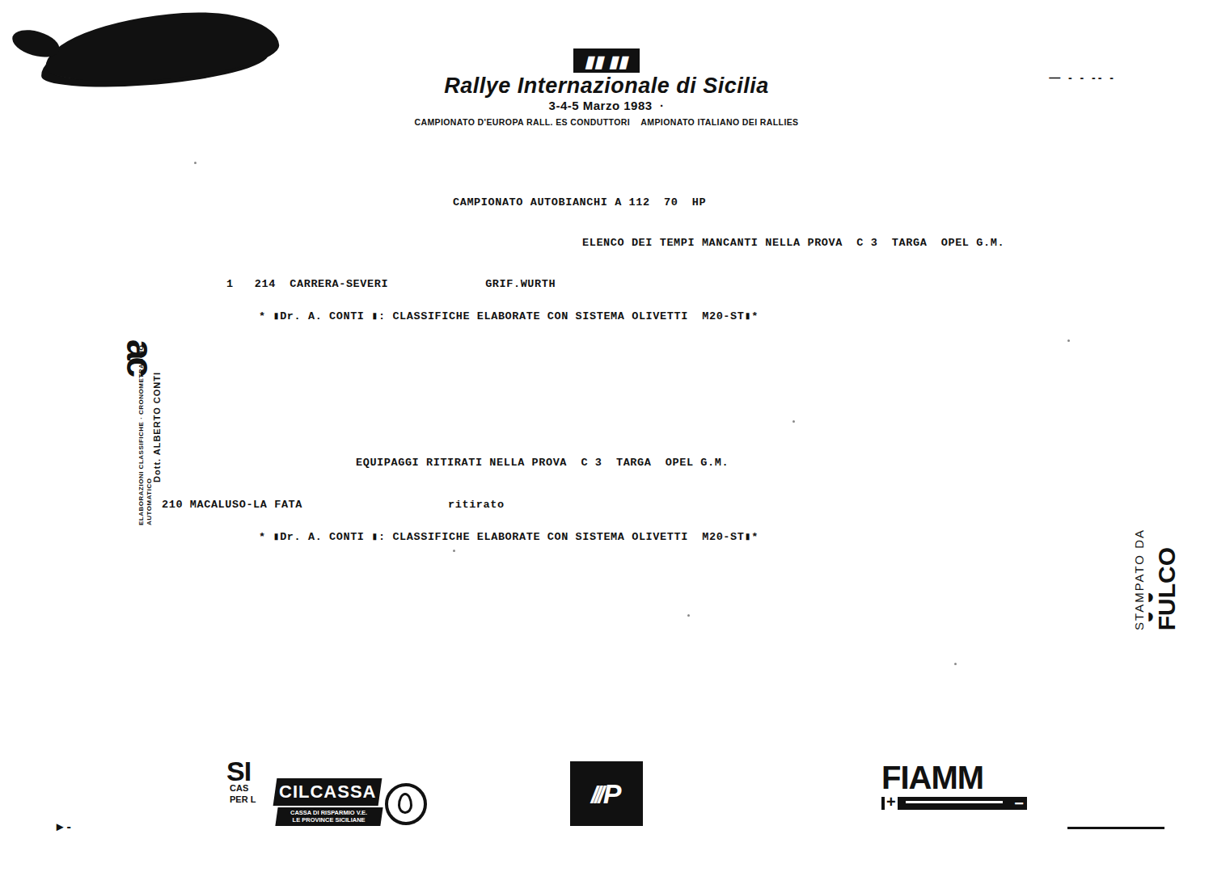— - - -- -
▮▮ ▮▮
Rallye Internazionale di Sicilia
3-4-5 Marzo 1983 ·
CAMPIONATO D'EUROPA RALL. ES CONDUTTORI AMPIONATO ITALIANO DEI RALLIES
CAMPIONATO AUTOBIANCHI A 112 70 HP
ELENCO DEI TEMPI MANCANTI NELLA PROVA C 3 TARGA OPEL G.M.
1 214 CARRERA-SEVERIGRIF.WURTH
* ▮Dr. A. CONTI ▮: CLASSIFICHE ELABORATE CON SISTEMA OLIVETTI M20-ST▮*
EQUIPAGGI RITIRATI NELLA PROVA C 3 TARGA OPEL G.M.
210 MACALUSO-LA FATAritirato
* ▮Dr. A. CONTI ▮: CLASSIFICHE ELABORATE CON SISTEMA OLIVETTI M20-ST▮*
ac
Dott. ALBERTO CONTI
ELABORAZIONI CLASSIFICHE · CRONOMETRAGGIO AUTOMATICO
STAMPATO DA
◖◖
FULCO
SI
CAS
PER L
CILCASSA
CASSA DI RISPARMIO V.E.
LE PROVINCE SICILIANE
///P
FIAMM
+ −
▸ -